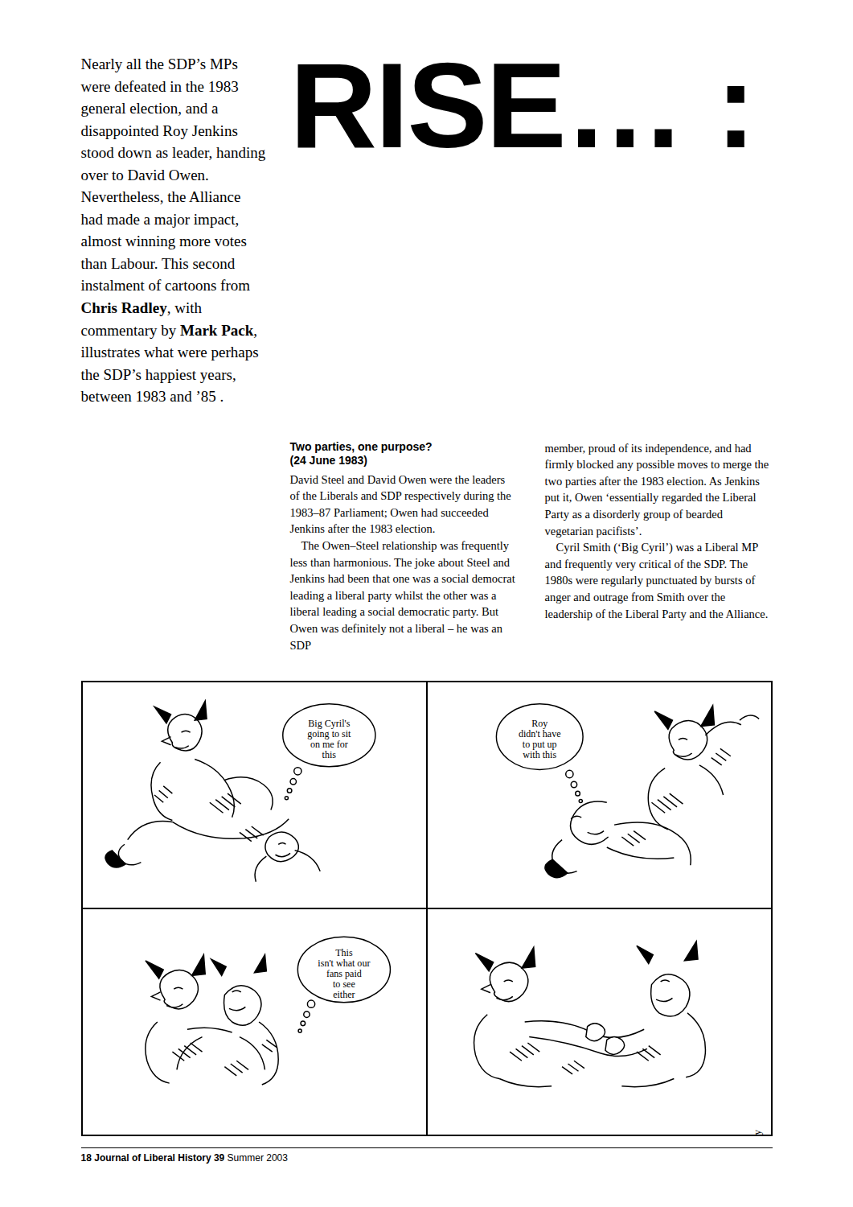Nearly all the SDP’s MPs were defeated in the 1983 general election, and a disappointed Roy Jenkins stood down as leader, handing over to David Owen. Nevertheless, the Alliance had made a major impact, almost winning more votes than Labour. This second instalment of cartoons from Chris Radley, with commentary by Mark Pack, illustrates what were perhaps the SDP’s happiest years, between 1983 and ’85 .
RISE… : T
Two parties, one purpose?
(24 June 1983)
David Steel and David Owen were the leaders of the Liberals and SDP respectively during the 1983–87 Parliament; Owen had succeeded Jenkins after the 1983 election.
The Owen–Steel relationship was frequently less than harmonious. The joke about Steel and Jenkins had been that one was a social democrat leading a liberal party whilst the other was a liberal leading a social democratic party. But Owen was definitely not a liberal – he was an SDP
member, proud of its independence, and had firmly blocked any possible moves to merge the two parties after the 1983 election. As Jenkins put it, Owen ‘essentially regarded the Liberal Party as a disorderly group of bearded vegetarian pacifists’.
Cyril Smith (‘Big Cyril’) was a Liberal MP and frequently very critical of the SDP. The 1980s were regularly punctuated by bursts of anger and outrage from Smith over the leadership of the Liberal Party and the Alliance.
Big Cyril's going to sit on me for this
Roy didn't have to put up with this
This isn't what our fans paid to see either
Chris Radley
18 Journal of Liberal History 39 Summer 2003